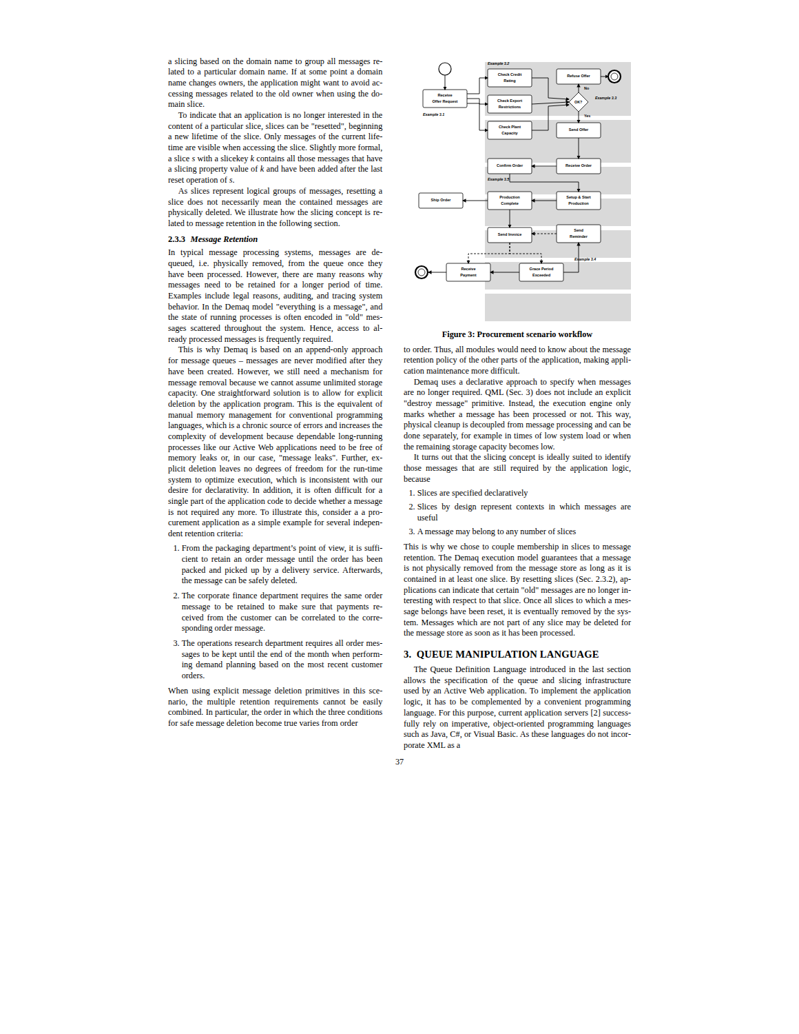a slicing based on the domain name to group all messages related to a particular domain name. If at some point a domain name changes owners, the application might want to avoid accessing messages related to the old owner when using the domain slice.
To indicate that an application is no longer interested in the content of a particular slice, slices can be "resetted", beginning a new lifetime of the slice. Only messages of the current lifetime are visible when accessing the slice. Slightly more formal, a slice s with a slicekey k contains all those messages that have a slicing property value of k and have been added after the last reset operation of s.
As slices represent logical groups of messages, resetting a slice does not necessarily mean the contained messages are physically deleted. We illustrate how the slicing concept is related to message retention in the following section.
2.3.3 Message Retention
In typical message processing systems, messages are dequeued, i.e. physically removed, from the queue once they have been processed. However, there are many reasons why messages need to be retained for a longer period of time. Examples include legal reasons, auditing, and tracing system behavior. In the Demaq model "everything is a message", and the state of running processes is often encoded in "old" messages scattered throughout the system. Hence, access to already processed messages is frequently required.
This is why Demaq is based on an append-only approach for message queues – messages are never modified after they have been created. However, we still need a mechanism for message removal because we cannot assume unlimited storage capacity. One straightforward solution is to allow for explicit deletion by the application program. This is the equivalent of manual memory management for conventional programming languages, which is a chronic source of errors and increases the complexity of development because dependable long-running processes like our Active Web applications need to be free of memory leaks or, in our case, "message leaks". Further, explicit deletion leaves no degrees of freedom for the run-time system to optimize execution, which is inconsistent with our desire for declarativity. In addition, it is often difficult for a single part of the application code to decide whether a message is not required any more. To illustrate this, consider a a procurement application as a simple example for several independent retention criteria:
From the packaging department’s point of view, it is sufficient to retain an order message until the order has been packed and picked up by a delivery service. Afterwards, the message can be safely deleted.
The corporate finance department requires the same order message to be retained to make sure that payments received from the customer can be correlated to the corresponding order message.
The operations research department requires all order messages to be kept until the end of the month when performing demand planning based on the most recent customer orders.
When using explicit message deletion primitives in this scenario, the multiple retention requirements cannot be easily combined. In particular, the order in which the three conditions for safe message deletion become true varies from order
Receive Offer Request Example 3.1 Check Credit Rating Example 3.2 Check Export Restrictions Check Plant Capacity Refuse Offer OK? No Yes Example 3.3 Send Offer Receive Order Confirm Order Example 3.5 Setup & Start Production Production Complete Ship Order Send Invoice Send Reminder Grace Period Exceeded Example 3.4 Receive Payment
Figure 3: Procurement scenario workflow
to order. Thus, all modules would need to know about the message retention policy of the other parts of the application, making application maintenance more difficult.
Demaq uses a declarative approach to specify when messages are no longer required. QML (Sec. 3) does not include an explicit "destroy message" primitive. Instead, the execution engine only marks whether a message has been processed or not. This way, physical cleanup is decoupled from message processing and can be done separately, for example in times of low system load or when the remaining storage capacity becomes low.
It turns out that the slicing concept is ideally suited to identify those messages that are still required by the application logic, because
Slices are specified declaratively
Slices by design represent contexts in which messages are useful
A message may belong to any number of slices
This is why we chose to couple membership in slices to message retention. The Demaq execution model guarantees that a message is not physically removed from the message store as long as it is contained in at least one slice. By resetting slices (Sec. 2.3.2), applications can indicate that certain "old" messages are no longer interesting with respect to that slice. Once all slices to which a message belongs have been reset, it is eventually removed by the system. Messages which are not part of any slice may be deleted for the message store as soon as it has been processed.
3. QUEUE MANIPULATION LANGUAGE
The Queue Definition Language introduced in the last section allows the specification of the queue and slicing infrastructure used by an Active Web application. To implement the application logic, it has to be complemented by a convenient programming language. For this purpose, current application servers [2] successfully rely on imperative, object-oriented programming languages such as Java, C#, or Visual Basic. As these languages do not incorporate XML as a
37